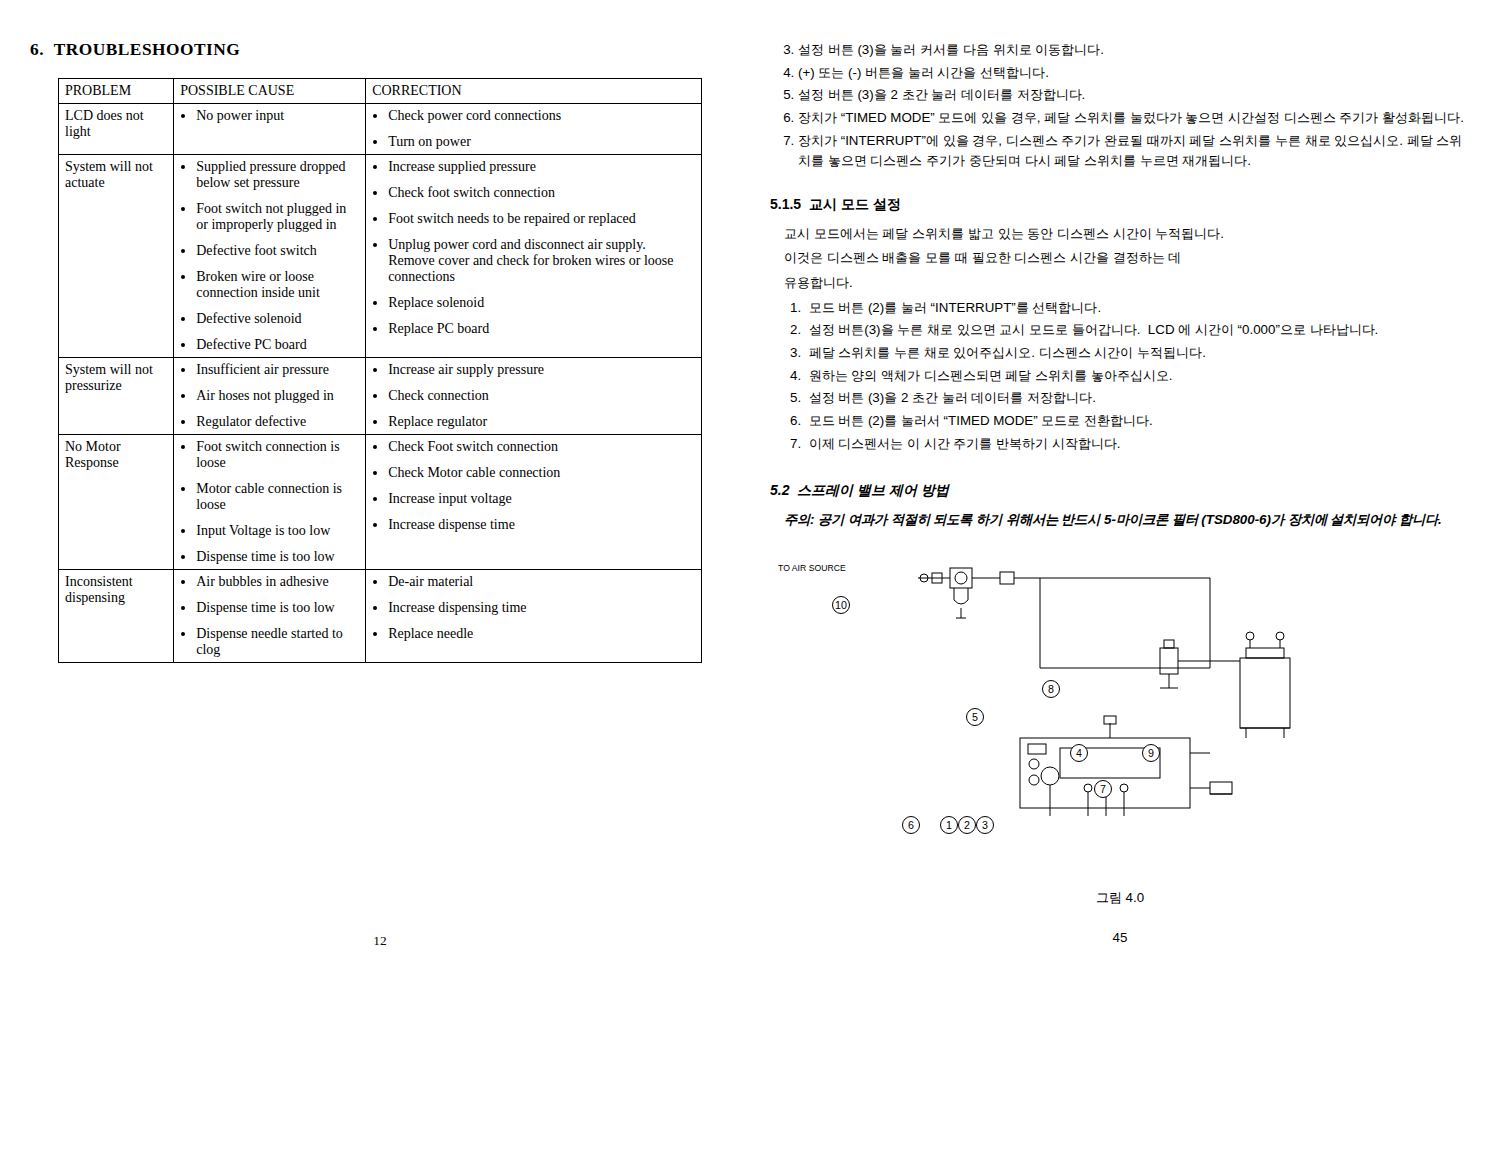6. TROUBLESHOOTING
| PROBLEM | POSSIBLE CAUSE | CORRECTION |
| --- | --- | --- |
| LCD does not light | No power input | Check power cord connections Turn on power |
| System will not actuate | Supplied pressure dropped below set pressure Foot switch not plugged in or improperly plugged in Defective foot switch Broken wire or loose connection inside unit Defective solenoid Defective PC board | Increase supplied pressure Check foot switch connection Foot switch needs to be repaired or replaced Unplug power cord and disconnect air supply. Remove cover and check for broken wires or loose connections Replace solenoid Replace PC board |
| System will not pressurize | Insufficient air pressure Air hoses not plugged in Regulator defective | Increase air supply pressure Check connection Replace regulator |
| No Motor Response | Foot switch connection is loose Motor cable connection is loose Input Voltage is too low Dispense time is too low | Check Foot switch connection Check Motor cable connection Increase input voltage Increase dispense time |
| Inconsistent dispensing | Air bubbles in adhesive Dispense time is too low Dispense needle started to clog | De-air material Increase dispensing time Replace needle |
12
설정 버튼 (3)을 눌러 커서를 다음 위치로 이동합니다.
(+) 또는 (-) 버튼을 눌러 시간을 선택합니다.
설정 버튼 (3)을 2 초간 눌러 데이터를 저장합니다.
장치가 “TIMED MODE” 모드에 있을 경우, 페달 스위치를 눌렀다가 놓으면 시간설정 디스펜스 주기가 활성화됩니다.
장치가 “INTERRUPT”에 있을 경우, 디스펜스 주기가 완료될 때까지 페달 스위치를 누른 채로 있으십시오. 페달 스위치를 놓으면 디스펜스 주기가 중단되며 다시 페달 스위치를 누르면 재개됩니다.
5.1.5 교시 모드 설정
교시 모드에서는 페달 스위치를 밟고 있는 동안 디스펜스 시간이 누적됩니다.
이것은 디스펜스 배출을 모를 때 필요한 디스펜스 시간을 결정하는 데
유용합니다.
1. 모드 버튼 (2)를 눌러 “INTERRUPT”를 선택합니다.
2. 설정 버튼(3)을 누른 채로 있으면 교시 모드로 들어갑니다. LCD 에 시간이 “0.000”으로 나타납니다.
3. 페달 스위치를 누른 채로 있어주십시오. 디스펜스 시간이 누적됩니다.
4. 원하는 양의 액체가 디스펜스되면 페달 스위치를 놓아주십시오.
5. 설정 버튼 (3)을 2 초간 눌러 데이터를 저장합니다.
6. 모드 버튼 (2)를 눌러서 “TIMED MODE” 모드로 전환합니다.
7. 이제 디스펜서는 이 시간 주기를 반복하기 시작합니다.
5.2 스프레이 밸브 제어 방법
주의: 공기 여과가 적절히 되도록 하기 위해서는 반드시 5-마이크론 필터 (TSD800-6)가 장치에 설치되어야 합니다.
TO AIR SOURCE
10
8
5
4
9
7
6
1
2
3
그림 4.0
45